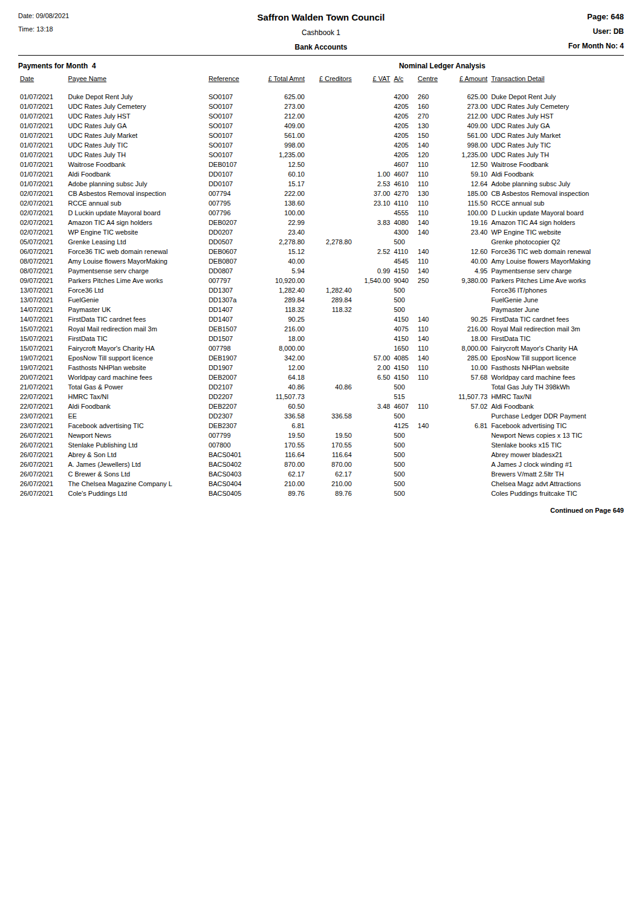Date: 09/08/2021
Time: 13:18
Saffron Walden Town Council
Cashbook 1
Bank Accounts
Page: 648
User: DB
For Month No: 4
Payments for Month 4
Nominal Ledger Analysis
| Date | Payee Name | Reference | £ Total Amnt | £ Creditors | £ VAT | A/c | Centre | £ Amount | Transaction Detail |
| --- | --- | --- | --- | --- | --- | --- | --- | --- | --- |
| 01/07/2021 | Duke Depot Rent July | SO0107 | 625.00 | | | 4200 | 260 | 625.00 | Duke Depot Rent July |
| 01/07/2021 | UDC Rates July Cemetery | SO0107 | 273.00 | | | 4205 | 160 | 273.00 | UDC Rates July Cemetery |
| 01/07/2021 | UDC Rates July HST | SO0107 | 212.00 | | | 4205 | 270 | 212.00 | UDC Rates July HST |
| 01/07/2021 | UDC Rates July GA | SO0107 | 409.00 | | | 4205 | 130 | 409.00 | UDC Rates July GA |
| 01/07/2021 | UDC Rates July Market | SO0107 | 561.00 | | | 4205 | 150 | 561.00 | UDC Rates July Market |
| 01/07/2021 | UDC Rates July TIC | SO0107 | 998.00 | | | 4205 | 140 | 998.00 | UDC Rates July TIC |
| 01/07/2021 | UDC Rates July TH | SO0107 | 1,235.00 | | | 4205 | 120 | 1,235.00 | UDC Rates July TH |
| 01/07/2021 | Waitrose Foodbank | DEB0107 | 12.50 | | | 4607 | 110 | 12.50 | Waitrose Foodbank |
| 01/07/2021 | Aldi Foodbank | DD0107 | 60.10 | | 1.00 | 4607 | 110 | 59.10 | Aldi Foodbank |
| 01/07/2021 | Adobe planning subsc July | DD0107 | 15.17 | | 2.53 | 4610 | 110 | 12.64 | Adobe planning subsc July |
| 02/07/2021 | CB Asbestos Removal inspection | 007794 | 222.00 | | 37.00 | 4270 | 130 | 185.00 | CB Asbestos Removal inspection |
| 02/07/2021 | RCCE annual sub | 007795 | 138.60 | | 23.10 | 4110 | 110 | 115.50 | RCCE annual sub |
| 02/07/2021 | D Luckin update Mayoral board | 007796 | 100.00 | | | 4555 | 110 | 100.00 | D Luckin update Mayoral board |
| 02/07/2021 | Amazon TIC A4 sign holders | DEB0207 | 22.99 | | 3.83 | 4080 | 140 | 19.16 | Amazon TIC A4 sign holders |
| 02/07/2021 | WP Engine TIC website | DD0207 | 23.40 | | | 4300 | 140 | 23.40 | WP Engine TIC website |
| 05/07/2021 | Grenke Leasing Ltd | DD0507 | 2,278.80 | 2,278.80 | | 500 | | | Grenke photocopier Q2 |
| 06/07/2021 | Force36 TIC web domain renewal | DEB0607 | 15.12 | | 2.52 | 4110 | 140 | 12.60 | Force36 TIC web domain renewal |
| 08/07/2021 | Amy Louise flowers MayorMaking | DEB0807 | 40.00 | | | 4545 | 110 | 40.00 | Amy Louise flowers MayorMaking |
| 08/07/2021 | Paymentsense serv charge | DD0807 | 5.94 | | 0.99 | 4150 | 140 | 4.95 | Paymentsense serv charge |
| 09/07/2021 | Parkers Pitches Lime Ave works | 007797 | 10,920.00 | | 1,540.00 | 9040 | 250 | 9,380.00 | Parkers Pitches Lime Ave works |
| 13/07/2021 | Force36 Ltd | DD1307 | 1,282.40 | 1,282.40 | | 500 | | | Force36 IT/phones |
| 13/07/2021 | FuelGenie | DD1307a | 289.84 | 289.84 | | 500 | | | FuelGenie June |
| 14/07/2021 | Paymaster UK | DD1407 | 118.32 | 118.32 | | 500 | | | Paymaster June |
| 14/07/2021 | FirstData TIC cardnet fees | DD1407 | 90.25 | | | 4150 | 140 | 90.25 | FirstData TIC cardnet fees |
| 15/07/2021 | Royal Mail redirection mail 3m | DEB1507 | 216.00 | | | 4075 | 110 | 216.00 | Royal Mail redirection mail 3m |
| 15/07/2021 | FirstData TIC | DD1507 | 18.00 | | | 4150 | 140 | 18.00 | FirstData TIC |
| 15/07/2021 | Fairycroft Mayor's Charity HA | 007798 | 8,000.00 | | | 1650 | 110 | 8,000.00 | Fairycroft Mayor's Charity HA |
| 19/07/2021 | EposNow Till support licence | DEB1907 | 342.00 | | 57.00 | 4085 | 140 | 285.00 | EposNow Till support licence |
| 19/07/2021 | Fasthosts NHPlan website | DD1907 | 12.00 | | 2.00 | 4150 | 110 | 10.00 | Fasthosts NHPlan website |
| 20/07/2021 | Worldpay card machine fees | DEB2007 | 64.18 | | 6.50 | 4150 | 110 | 57.68 | Worldpay card machine fees |
| 21/07/2021 | Total Gas & Power | DD2107 | 40.86 | 40.86 | | 500 | | | Total Gas July TH 398kWh |
| 22/07/2021 | HMRC Tax/NI | DD2207 | 11,507.73 | | | 515 | | 11,507.73 | HMRC Tax/NI |
| 22/07/2021 | Aldi Foodbank | DEB2207 | 60.50 | | 3.48 | 4607 | 110 | 57.02 | Aldi Foodbank |
| 23/07/2021 | EE | DD2307 | 336.58 | 336.58 | | 500 | | | Purchase Ledger DDR Payment |
| 23/07/2021 | Facebook advertising TIC | DEB2307 | 6.81 | | | 4125 | 140 | 6.81 | Facebook advertising TIC |
| 26/07/2021 | Newport News | 007799 | 19.50 | 19.50 | | 500 | | | Newport News copies x 13 TIC |
| 26/07/2021 | Stenlake Publishing Ltd | 007800 | 170.55 | 170.55 | | 500 | | | Stenlake books x15 TIC |
| 26/07/2021 | Abrey & Son Ltd | BACS0401 | 116.64 | 116.64 | | 500 | | | Abrey mower bladesx21 |
| 26/07/2021 | A. James (Jewellers) Ltd | BACS0402 | 870.00 | 870.00 | | 500 | | | A James J clock winding #1 |
| 26/07/2021 | C Brewer & Sons Ltd | BACS0403 | 62.17 | 62.17 | | 500 | | | Brewers V/matt 2.5ltr TH |
| 26/07/2021 | The Chelsea Magazine Company L | BACS0404 | 210.00 | 210.00 | | 500 | | | Chelsea Magz advt Attractions |
| 26/07/2021 | Cole's Puddings Ltd | BACS0405 | 89.76 | 89.76 | | 500 | | | Coles Puddings fruitcake TIC |
Continued on Page 649